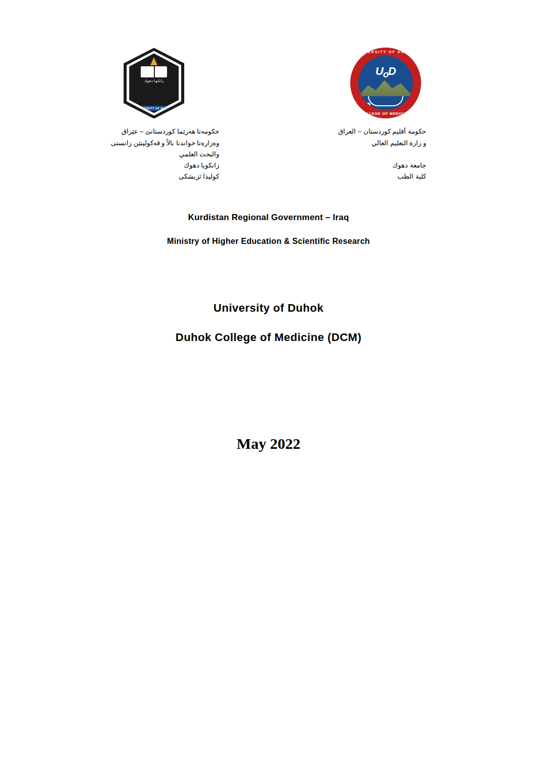زانكويا دهوك
UNIVERSITY OF DUHOK
UNIVERSITY OF DUHOK
UoD
COLLEGE OF MEDICINE
حكومەتا هەرێما كوردستانێ – عێراق
وەزارەتا خواندنا بالاً و ڤەكولينێن زانستى
والبحث العلمي
زانكويا دهوك
كوليذا ثزيشكى
حكومة أقليم كوردستان – العراق
و زارة التعليم العالي
جامعة دهوك
كلية الطب
Kurdistan Regional Government – Iraq
Ministry of Higher Education & Scientific Research
University of Duhok
Duhok College of Medicine (DCM)
May 2022